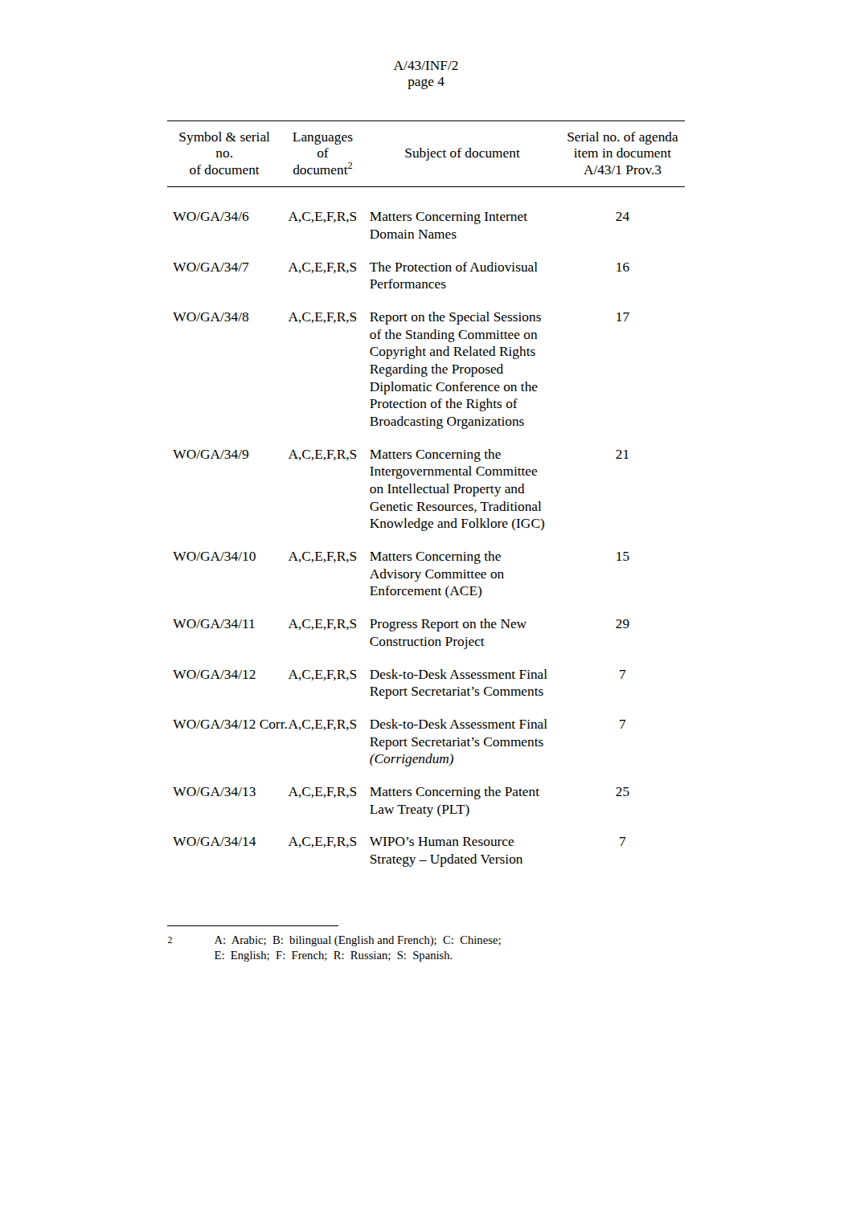A/43/INF/2 page 4
| Symbol & serial no. of document | Languages of document 2 | Subject of document | Serial no. of agenda item in document A/43/1 Prov.3 |
| --- | --- | --- | --- |
| WO/GA/34/6 | A,C,E,F,R,S | Matters Concerning Internet Domain Names | 24 |
| WO/GA/34/7 | A,C,E,F,R,S | The Protection of Audiovisual Performances | 16 |
| WO/GA/34/8 | A,C,E,F,R,S | Report on the Special Sessions of the Standing Committee on Copyright and Related Rights Regarding the Proposed Diplomatic Conference on the Protection of the Rights of Broadcasting Organizations | 17 |
| WO/GA/34/9 | A,C,E,F,R,S | Matters Concerning the Intergovernmental Committee on Intellectual Property and Genetic Resources, Traditional Knowledge and Folklore (IGC) | 21 |
| WO/GA/34/10 | A,C,E,F,R,S | Matters Concerning the Advisory Committee on Enforcement (ACE) | 15 |
| WO/GA/34/11 | A,C,E,F,R,S | Progress Report on the New Construction Project | 29 |
| WO/GA/34/12 | A,C,E,F,R,S | Desk-to-Desk Assessment Final Report Secretariat’s Comments | 7 |
| WO/GA/34/12 Corr. | A,C,E,F,R,S | Desk-to-Desk Assessment Final Report Secretariat’s Comments (Corrigendum) | 7 |
| WO/GA/34/13 | A,C,E,F,R,S | Matters Concerning the Patent Law Treaty (PLT) | 25 |
| WO/GA/34/14 | A,C,E,F,R,S | WIPO’s Human Resource Strategy – Updated Version | 7 |
2 A: Arabic; B: bilingual (English and French); C: Chinese; E: English; F: French; R: Russian; S: Spanish.